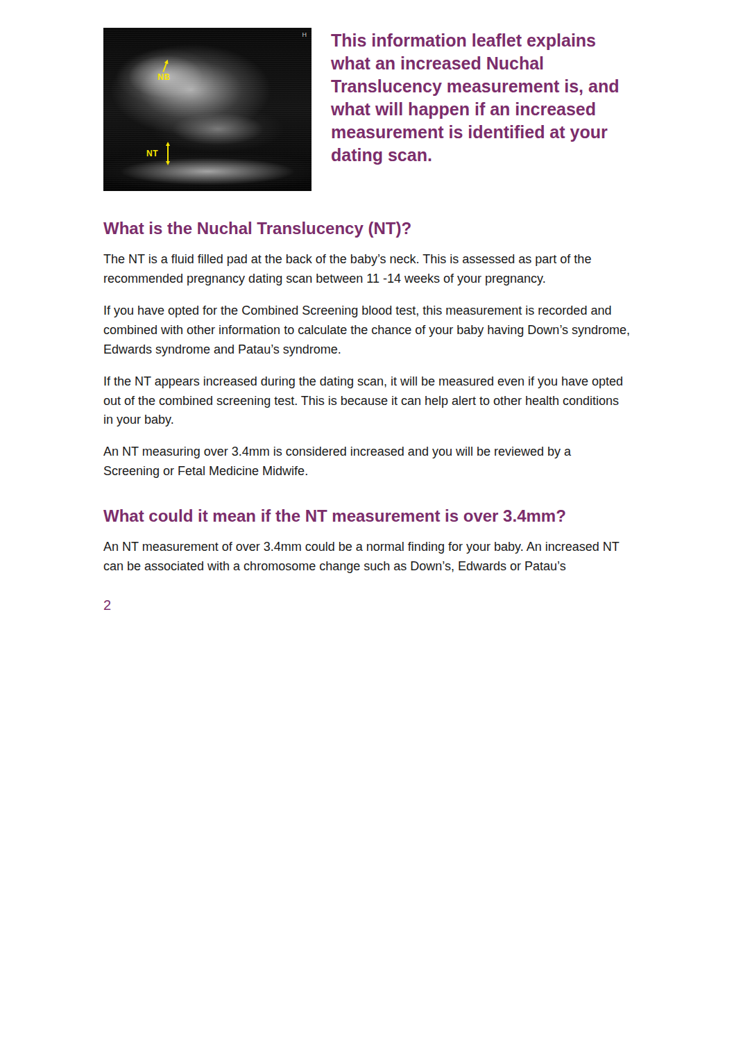H NB NT
This information leaflet explains what an increased Nuchal Translucency measurement is, and what will happen if an increased measurement is identified at your dating scan.
What is the Nuchal Translucency (NT)?
The NT is a fluid filled pad at the back of the baby’s neck. This is assessed as part of the recommended pregnancy dating scan between 11 -14 weeks of your pregnancy.
If you have opted for the Combined Screening blood test, this measurement is recorded and combined with other information to calculate the chance of your baby having Down’s syndrome, Edwards syndrome and Patau’s syndrome.
If the NT appears increased during the dating scan, it will be measured even if you have opted out of the combined screening test. This is because it can help alert to other health conditions in your baby.
An NT measuring over 3.4mm is considered increased and you will be reviewed by a Screening or Fetal Medicine Midwife.
What could it mean if the NT measurement is over 3.4mm?
An NT measurement of over 3.4mm could be a normal finding for your baby. An increased NT can be associated with a chromosome change such as Down’s, Edwards or Patau’s
2